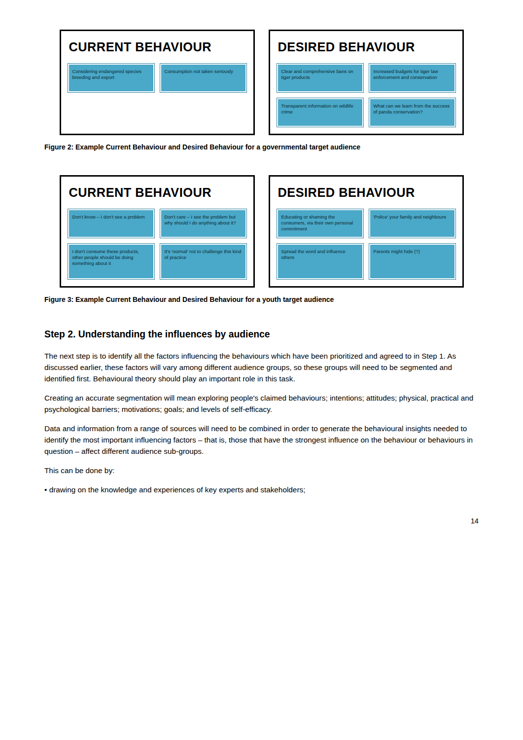CURRENT BEHAVIOUR
Considering endangered species breeding and export
Consumption not taken seriously
DESIRED BEHAVIOUR
Clear and comprehensive bans on tiger products
Increased budgets for tiger law enforcement and conservation
Transparent information on wildlife crime
What can we learn from the success of panda conservation?
Figure 2: Example Current Behaviour and Desired Behaviour for a governmental target audience
CURRENT BEHAVIOUR
Don't know – I don't see a problem
Don't care – I see the problem but why should I do anything about it?
I don't consume these products, other people should be doing something about it
It's 'normal' not to challenge this kind of practice
DESIRED BEHAVIOUR
Educating or shaming the consumers, via their own personal commitment
'Police' your family and neighbours
Spread the word and influence others
Parents might hide (?)
Figure 3: Example Current Behaviour and Desired Behaviour for a youth target audience
Step 2. Understanding the influences by audience
The next step is to identify all the factors influencing the behaviours which have been prioritized and agreed to in Step 1. As discussed earlier, these factors will vary among different audience groups, so these groups will need to be segmented and identified first. Behavioural theory should play an important role in this task.
Creating an accurate segmentation will mean exploring people's claimed behaviours; intentions; attitudes; physical, practical and psychological barriers; motivations; goals; and levels of self-efficacy.
Data and information from a range of sources will need to be combined in order to generate the behavioural insights needed to identify the most important influencing factors – that is, those that have the strongest influence on the behaviour or behaviours in question – affect different audience sub-groups.
This can be done by:
• drawing on the knowledge and experiences of key experts and stakeholders;
14